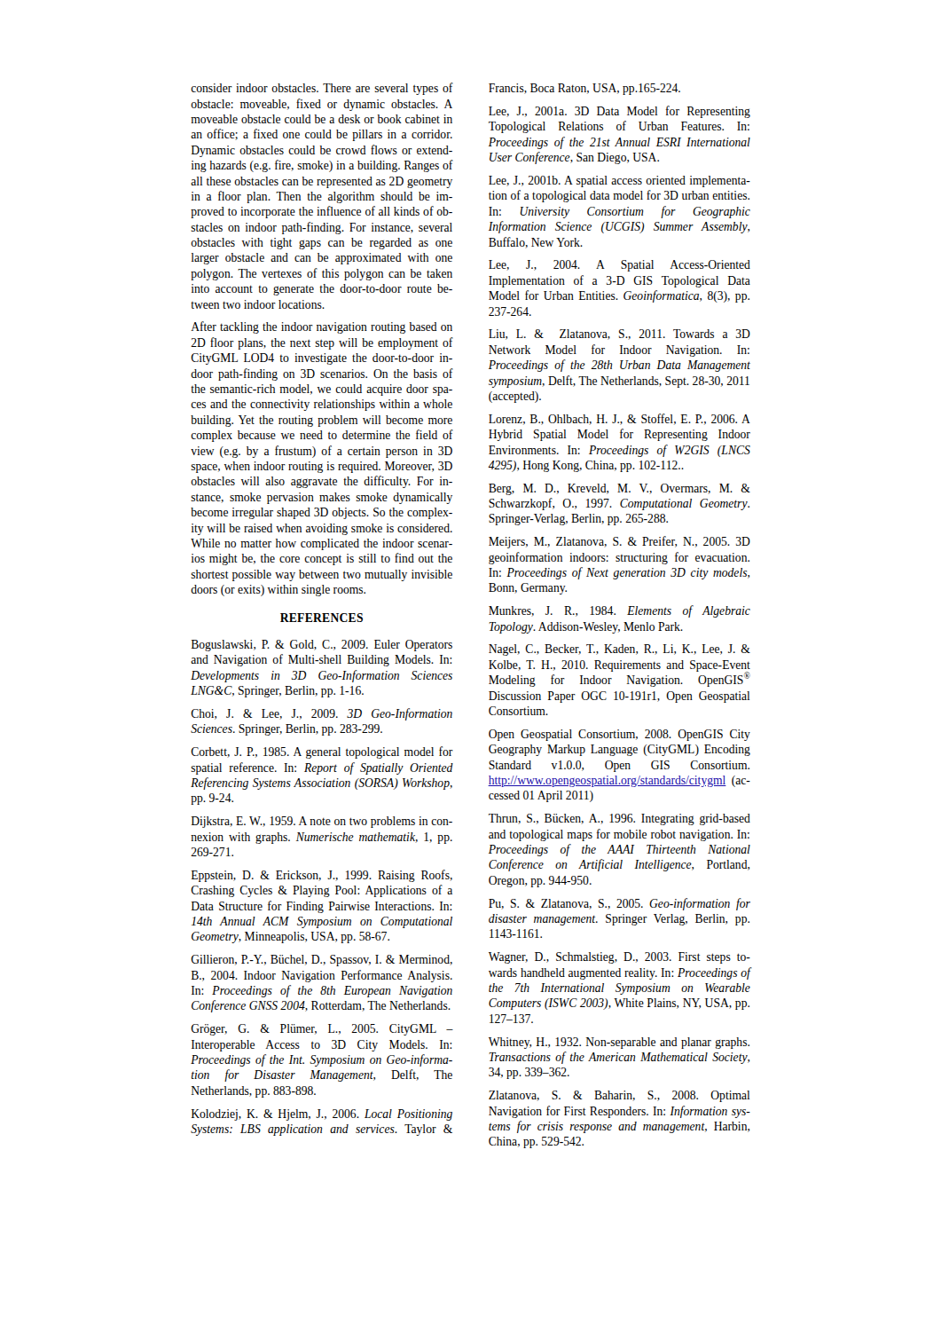consider indoor obstacles. There are several types of obstacle: moveable, fixed or dynamic obstacles. A moveable obstacle could be a desk or book cabinet in an office; a fixed one could be pillars in a corridor. Dynamic obstacles could be crowd flows or extending hazards (e.g. fire, smoke) in a building. Ranges of all these obstacles can be represented as 2D geometry in a floor plan. Then the algorithm should be improved to incorporate the influence of all kinds of obstacles on indoor path-finding. For instance, several obstacles with tight gaps can be regarded as one larger obstacle and can be approximated with one polygon. The vertexes of this polygon can be taken into account to generate the door-to-door route between two indoor locations.
After tackling the indoor navigation routing based on 2D floor plans, the next step will be employment of CityGML LOD4 to investigate the door-to-door indoor path-finding on 3D scenarios. On the basis of the semantic-rich model, we could acquire door spaces and the connectivity relationships within a whole building. Yet the routing problem will become more complex because we need to determine the field of view (e.g. by a frustum) of a certain person in 3D space, when indoor routing is required. Moreover, 3D obstacles will also aggravate the difficulty. For instance, smoke pervasion makes smoke dynamically become irregular shaped 3D objects. So the complexity will be raised when avoiding smoke is considered. While no matter how complicated the indoor scenarios might be, the core concept is still to find out the shortest possible way between two mutually invisible doors (or exits) within single rooms.
REFERENCES
Boguslawski, P. & Gold, C., 2009. Euler Operators and Navigation of Multi-shell Building Models. In: Developments in 3D Geo-Information Sciences LNG&C, Springer, Berlin, pp. 1-16.
Choi, J. & Lee, J., 2009. 3D Geo-Information Sciences. Springer, Berlin, pp. 283-299.
Corbett, J. P., 1985. A general topological model for spatial reference. In: Report of Spatially Oriented Referencing Systems Association (SORSA) Workshop, pp. 9-24.
Dijkstra, E. W., 1959. A note on two problems in connexion with graphs. Numerische mathematik, 1, pp. 269-271.
Eppstein, D. & Erickson, J., 1999. Raising Roofs, Crashing Cycles & Playing Pool: Applications of a Data Structure for Finding Pairwise Interactions. In: 14th Annual ACM Symposium on Computational Geometry, Minneapolis, USA, pp. 58-67.
Gillieron, P.-Y., Büchel, D., Spassov, I. & Merminod, B., 2004. Indoor Navigation Performance Analysis. In: Proceedings of the 8th European Navigation Conference GNSS 2004, Rotterdam, The Netherlands.
Gröger, G. & Plümer, L., 2005. CityGML – Interoperable Access to 3D City Models. In: Proceedings of the Int. Symposium on Geo-information for Disaster Management, Delft, The Netherlands, pp. 883-898.
Kolodziej, K. & Hjelm, J., 2006. Local Positioning Systems: LBS application and services. Taylor & Francis, Boca Raton, USA, pp.165-224.
Lee, J., 2001a. 3D Data Model for Representing Topological Relations of Urban Features. In: Proceedings of the 21st Annual ESRI International User Conference, San Diego, USA.
Lee, J., 2001b. A spatial access oriented implementation of a topological data model for 3D urban entities. In: University Consortium for Geographic Information Science (UCGIS) Summer Assembly, Buffalo, New York.
Lee, J., 2004. A Spatial Access-Oriented Implementation of a 3-D GIS Topological Data Model for Urban Entities. Geoinformatica, 8(3), pp. 237-264.
Liu, L. & Zlatanova, S., 2011. Towards a 3D Network Model for Indoor Navigation. In: Proceedings of the 28th Urban Data Management symposium, Delft, The Netherlands, Sept. 28-30, 2011 (accepted).
Lorenz, B., Ohlbach, H. J., & Stoffel, E. P., 2006. A Hybrid Spatial Model for Representing Indoor Environments. In: Proceedings of W2GIS (LNCS 4295), Hong Kong, China, pp. 102-112..
Berg, M. D., Kreveld, M. V., Overmars, M. & Schwarzkopf, O., 1997. Computational Geometry. Springer-Verlag, Berlin, pp. 265-288.
Meijers, M., Zlatanova, S. & Preifer, N., 2005. 3D geoinformation indoors: structuring for evacuation. In: Proceedings of Next generation 3D city models, Bonn, Germany.
Munkres, J. R., 1984. Elements of Algebraic Topology. Addison-Wesley, Menlo Park.
Nagel, C., Becker, T., Kaden, R., Li, K., Lee, J. & Kolbe, T. H., 2010. Requirements and Space-Event Modeling for Indoor Navigation. OpenGIS® Discussion Paper OGC 10-191r1, Open Geospatial Consortium.
Open Geospatial Consortium, 2008. OpenGIS City Geography Markup Language (CityGML) Encoding Standard v1.0.0, Open GIS Consortium. http://www.opengeospatial.org/standards/citygml (accessed 01 April 2011)
Thrun, S., Bücken, A., 1996. Integrating grid-based and topological maps for mobile robot navigation. In: Proceedings of the AAAI Thirteenth National Conference on Artificial Intelligence, Portland, Oregon, pp. 944-950.
Pu, S. & Zlatanova, S., 2005. Geo-information for disaster management. Springer Verlag, Berlin, pp. 1143-1161.
Wagner, D., Schmalstieg, D., 2003. First steps towards handheld augmented reality. In: Proceedings of the 7th International Symposium on Wearable Computers (ISWC 2003), White Plains, NY, USA, pp. 127–137.
Whitney, H., 1932. Non-separable and planar graphs. Transactions of the American Mathematical Society, 34, pp. 339–362.
Zlatanova, S. & Baharin, S., 2008. Optimal Navigation for First Responders. In: Information systems for crisis response and management, Harbin, China, pp. 529-542.